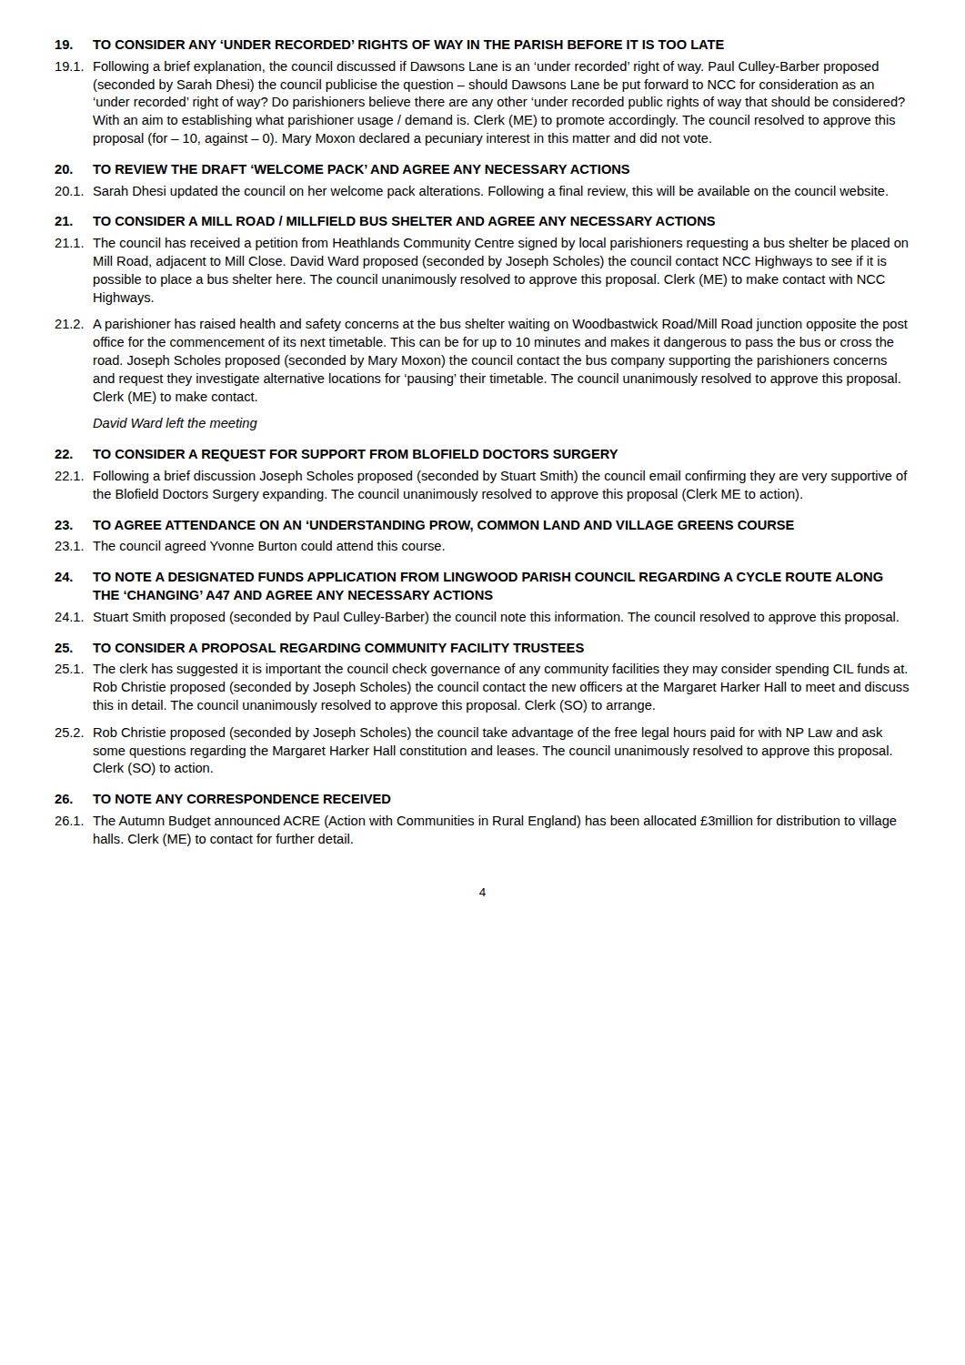19. TO CONSIDER ANY ‘UNDER RECORDED’ RIGHTS OF WAY IN THE PARISH BEFORE IT IS TOO LATE
19.1. Following a brief explanation, the council discussed if Dawsons Lane is an ‘under recorded’ right of way. Paul Culley-Barber proposed (seconded by Sarah Dhesi) the council publicise the question – should Dawsons Lane be put forward to NCC for consideration as an ‘under recorded’ right of way? Do parishioners believe there are any other ‘under recorded public rights of way that should be considered? With an aim to establishing what parishioner usage / demand is. Clerk (ME) to promote accordingly. The council resolved to approve this proposal (for – 10, against – 0). Mary Moxon declared a pecuniary interest in this matter and did not vote.
20. TO REVIEW THE DRAFT ‘WELCOME PACK’ AND AGREE ANY NECESSARY ACTIONS
20.1. Sarah Dhesi updated the council on her welcome pack alterations. Following a final review, this will be available on the council website.
21. TO CONSIDER A MILL ROAD / MILLFIELD BUS SHELTER AND AGREE ANY NECESSARY ACTIONS
21.1. The council has received a petition from Heathlands Community Centre signed by local parishioners requesting a bus shelter be placed on Mill Road, adjacent to Mill Close. David Ward proposed (seconded by Joseph Scholes) the council contact NCC Highways to see if it is possible to place a bus shelter here. The council unanimously resolved to approve this proposal. Clerk (ME) to make contact with NCC Highways.
21.2. A parishioner has raised health and safety concerns at the bus shelter waiting on Woodbastwick Road/Mill Road junction opposite the post office for the commencement of its next timetable. This can be for up to 10 minutes and makes it dangerous to pass the bus or cross the road. Joseph Scholes proposed (seconded by Mary Moxon) the council contact the bus company supporting the parishioners concerns and request they investigate alternative locations for ‘pausing’ their timetable. The council unanimously resolved to approve this proposal. Clerk (ME) to make contact.
David Ward left the meeting
22. TO CONSIDER A REQUEST FOR SUPPORT FROM BLOFIELD DOCTORS SURGERY
22.1. Following a brief discussion Joseph Scholes proposed (seconded by Stuart Smith) the council email confirming they are very supportive of the Blofield Doctors Surgery expanding. The council unanimously resolved to approve this proposal (Clerk ME to action).
23. TO AGREE ATTENDANCE ON AN ‘UNDERSTANDING PROW, COMMON LAND AND VILLAGE GREENS COURSE
23.1. The council agreed Yvonne Burton could attend this course.
24. TO NOTE A DESIGNATED FUNDS APPLICATION FROM LINGWOOD PARISH COUNCIL REGARDING A CYCLE ROUTE ALONG THE ‘CHANGING’ A47 AND AGREE ANY NECESSARY ACTIONS
24.1. Stuart Smith proposed (seconded by Paul Culley-Barber) the council note this information. The council resolved to approve this proposal.
25. TO CONSIDER A PROPOSAL REGARDING COMMUNITY FACILITY TRUSTEES
25.1. The clerk has suggested it is important the council check governance of any community facilities they may consider spending CIL funds at. Rob Christie proposed (seconded by Joseph Scholes) the council contact the new officers at the Margaret Harker Hall to meet and discuss this in detail. The council unanimously resolved to approve this proposal. Clerk (SO) to arrange.
25.2. Rob Christie proposed (seconded by Joseph Scholes) the council take advantage of the free legal hours paid for with NP Law and ask some questions regarding the Margaret Harker Hall constitution and leases. The council unanimously resolved to approve this proposal. Clerk (SO) to action.
26. TO NOTE ANY CORRESPONDENCE RECEIVED
26.1. The Autumn Budget announced ACRE (Action with Communities in Rural England) has been allocated £3million for distribution to village halls. Clerk (ME) to contact for further detail.
4